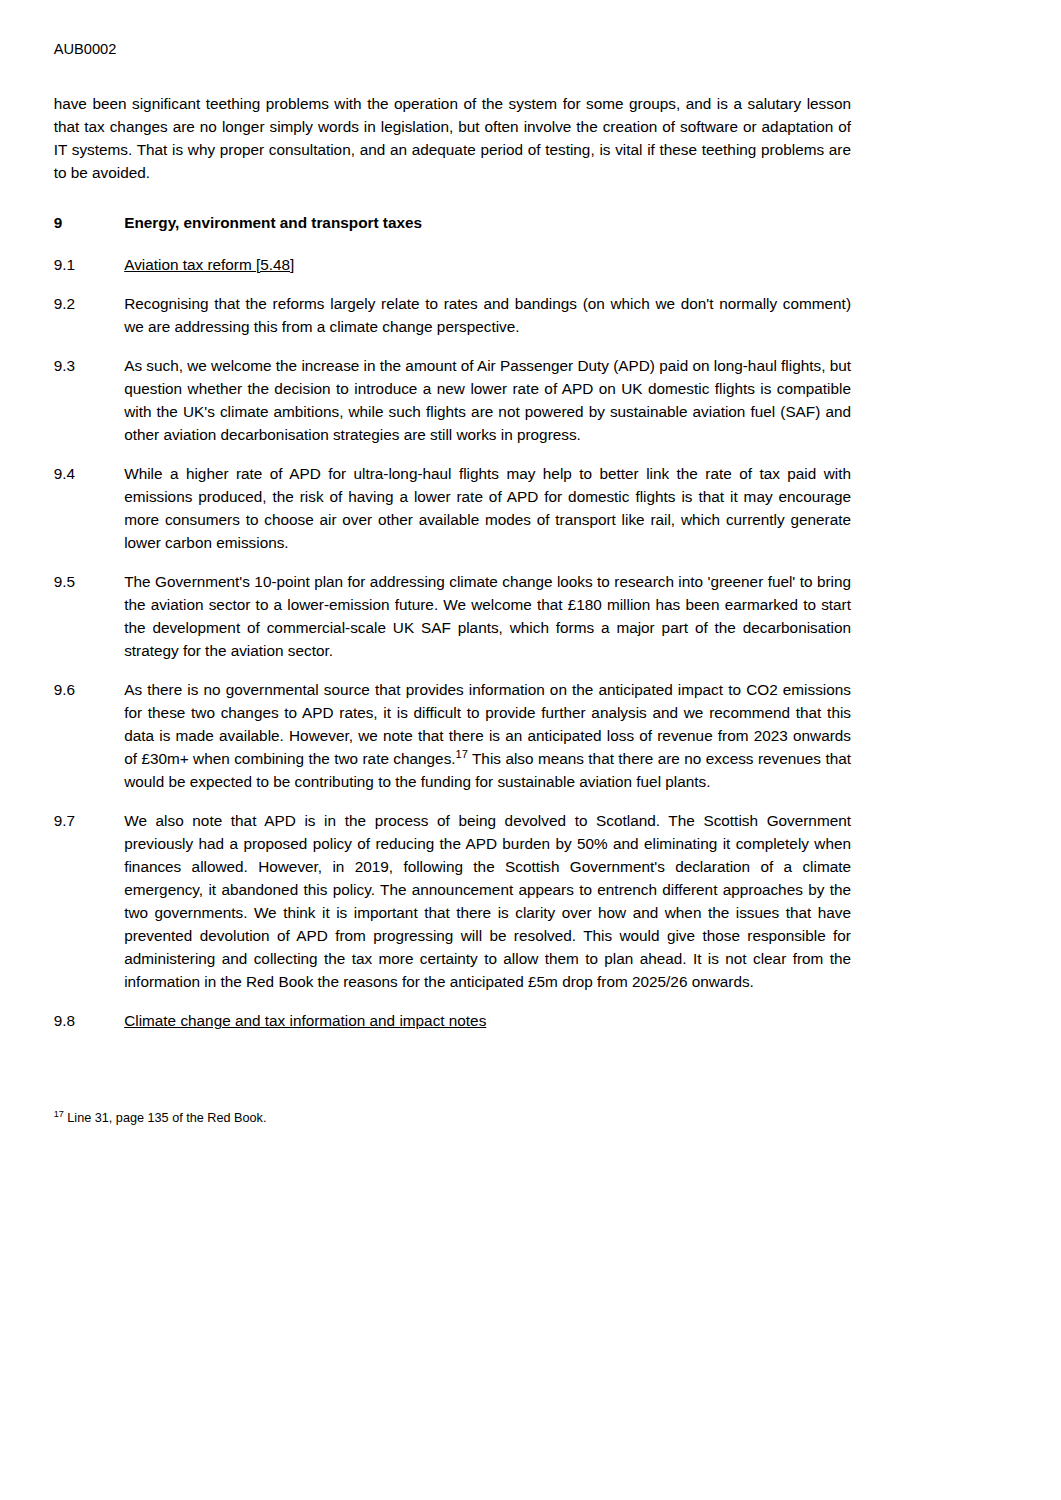AUB0002
have been significant teething problems with the operation of the system for some groups, and is a salutary lesson that tax changes are no longer simply words in legislation, but often involve the creation of software or adaptation of IT systems. That is why proper consultation, and an adequate period of testing, is vital if these teething problems are to be avoided.
9 Energy, environment and transport taxes
9.1
Aviation tax reform [5.48]
9.2
Recognising that the reforms largely relate to rates and bandings (on which we don't normally comment) we are addressing this from a climate change perspective.
9.3
As such, we welcome the increase in the amount of Air Passenger Duty (APD) paid on long-haul flights, but question whether the decision to introduce a new lower rate of APD on UK domestic flights is compatible with the UK's climate ambitions, while such flights are not powered by sustainable aviation fuel (SAF) and other aviation decarbonisation strategies are still works in progress.
9.4
While a higher rate of APD for ultra-long-haul flights may help to better link the rate of tax paid with emissions produced, the risk of having a lower rate of APD for domestic flights is that it may encourage more consumers to choose air over other available modes of transport like rail, which currently generate lower carbon emissions.
9.5
The Government's 10-point plan for addressing climate change looks to research into 'greener fuel' to bring the aviation sector to a lower-emission future. We welcome that £180 million has been earmarked to start the development of commercial-scale UK SAF plants, which forms a major part of the decarbonisation strategy for the aviation sector.
9.6
As there is no governmental source that provides information on the anticipated impact to CO2 emissions for these two changes to APD rates, it is difficult to provide further analysis and we recommend that this data is made available. However, we note that there is an anticipated loss of revenue from 2023 onwards of £30m+ when combining the two rate changes.17 This also means that there are no excess revenues that would be expected to be contributing to the funding for sustainable aviation fuel plants.
9.7
We also note that APD is in the process of being devolved to Scotland. The Scottish Government previously had a proposed policy of reducing the APD burden by 50% and eliminating it completely when finances allowed. However, in 2019, following the Scottish Government's declaration of a climate emergency, it abandoned this policy. The announcement appears to entrench different approaches by the two governments. We think it is important that there is clarity over how and when the issues that have prevented devolution of APD from progressing will be resolved. This would give those responsible for administering and collecting the tax more certainty to allow them to plan ahead. It is not clear from the information in the Red Book the reasons for the anticipated £5m drop from 2025/26 onwards.
9.8
Climate change and tax information and impact notes
17 Line 31, page 135 of the Red Book.